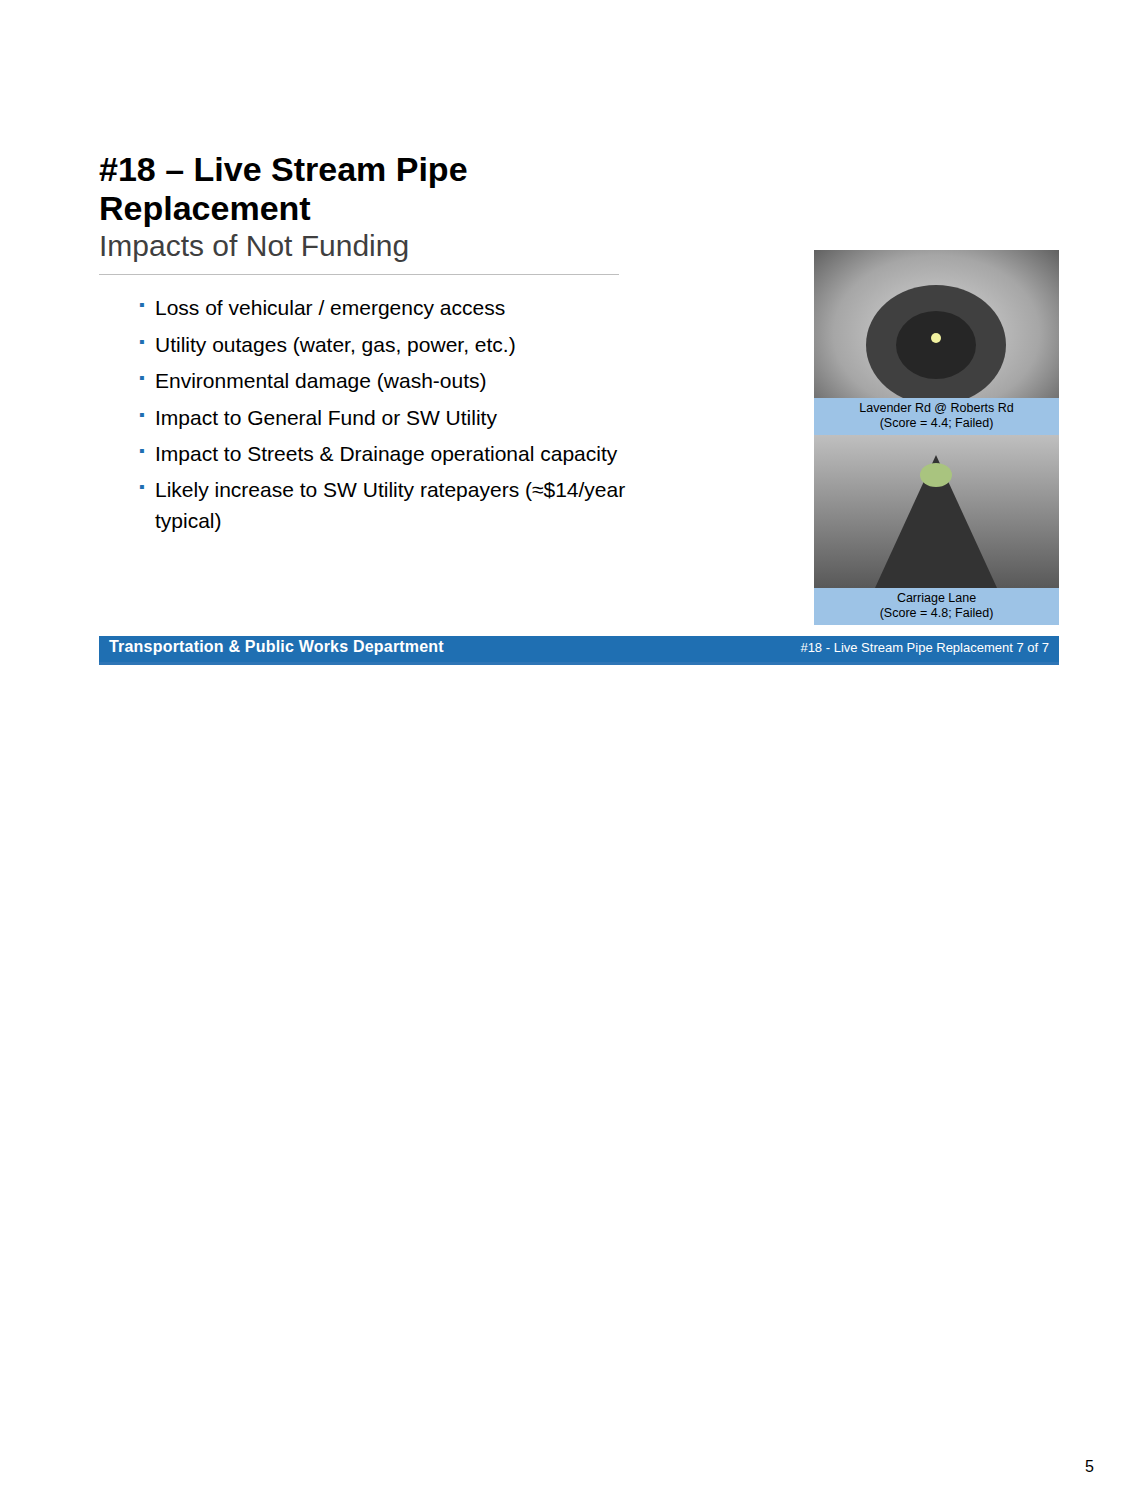#18 – Live Stream Pipe Replacement
Impacts of Not Funding
Loss of vehicular / emergency access
Utility outages (water, gas, power, etc.)
Environmental damage (wash-outs)
Impact to General Fund or SW Utility
Impact to Streets & Drainage operational capacity
Likely increase to SW Utility ratepayers (≈$14/year typical)
Lavender Rd @ Roberts Rd
(Score = 4.4; Failed)
Carriage Lane
(Score = 4.8; Failed)
Transportation & Public Works Department #18 - Live Stream Pipe Replacement 7 of 7
5